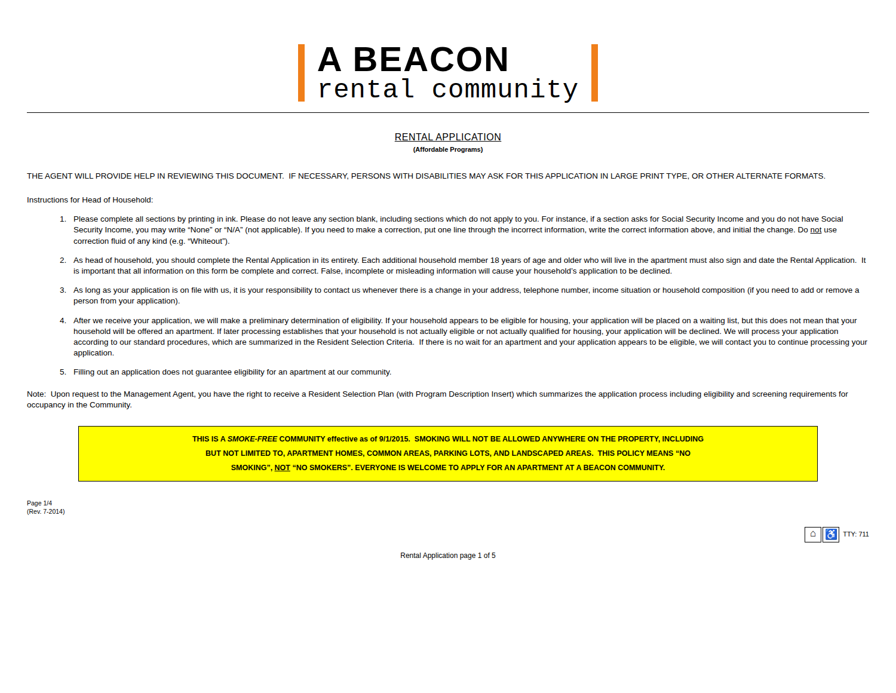A BEACON
rental community
RENTAL APPLICATION
(Affordable Programs)
THE AGENT WILL PROVIDE HELP IN REVIEWING THIS DOCUMENT. IF NECESSARY, PERSONS WITH DISABILITIES MAY ASK FOR THIS APPLICATION IN LARGE PRINT TYPE, OR OTHER ALTERNATE FORMATS.
Instructions for Head of Household:
Please complete all sections by printing in ink. Please do not leave any section blank, including sections which do not apply to you. For instance, if a section asks for Social Security Income and you do not have Social Security Income, you may write “None” or “N/A” (not applicable). If you need to make a correction, put one line through the incorrect information, write the correct information above, and initial the change. Do not use correction fluid of any kind (e.g. “Whiteout”).
As head of household, you should complete the Rental Application in its entirety. Each additional household member 18 years of age and older who will live in the apartment must also sign and date the Rental Application. It is important that all information on this form be complete and correct. False, incomplete or misleading information will cause your household’s application to be declined.
As long as your application is on file with us, it is your responsibility to contact us whenever there is a change in your address, telephone number, income situation or household composition (if you need to add or remove a person from your application).
After we receive your application, we will make a preliminary determination of eligibility. If your household appears to be eligible for housing, your application will be placed on a waiting list, but this does not mean that your household will be offered an apartment. If later processing establishes that your household is not actually eligible or not actually qualified for housing, your application will be declined. We will process your application according to our standard procedures, which are summarized in the Resident Selection Criteria. If there is no wait for an apartment and your application appears to be eligible, we will contact you to continue processing your application.
Filling out an application does not guarantee eligibility for an apartment at our community.
Note: Upon request to the Management Agent, you have the right to receive a Resident Selection Plan (with Program Description Insert) which summarizes the application process including eligibility and screening requirements for occupancy in the Community.
THIS IS A SMOKE-FREE COMMUNITY effective as of 9/1/2015. SMOKING WILL NOT BE ALLOWED ANYWHERE ON THE PROPERTY, INCLUDING
BUT NOT LIMITED TO, APARTMENT HOMES, COMMON AREAS, PARKING LOTS, AND LANDSCAPED AREAS. THIS POLICY MEANS “NO
SMOKING”, NOT “NO SMOKERS”. EVERYONE IS WELCOME TO APPLY FOR AN APARTMENT AT A BEACON COMMUNITY.
Page 1/4
(Rev. 7-2014)
TTY: 711
Rental Application page 1 of 5